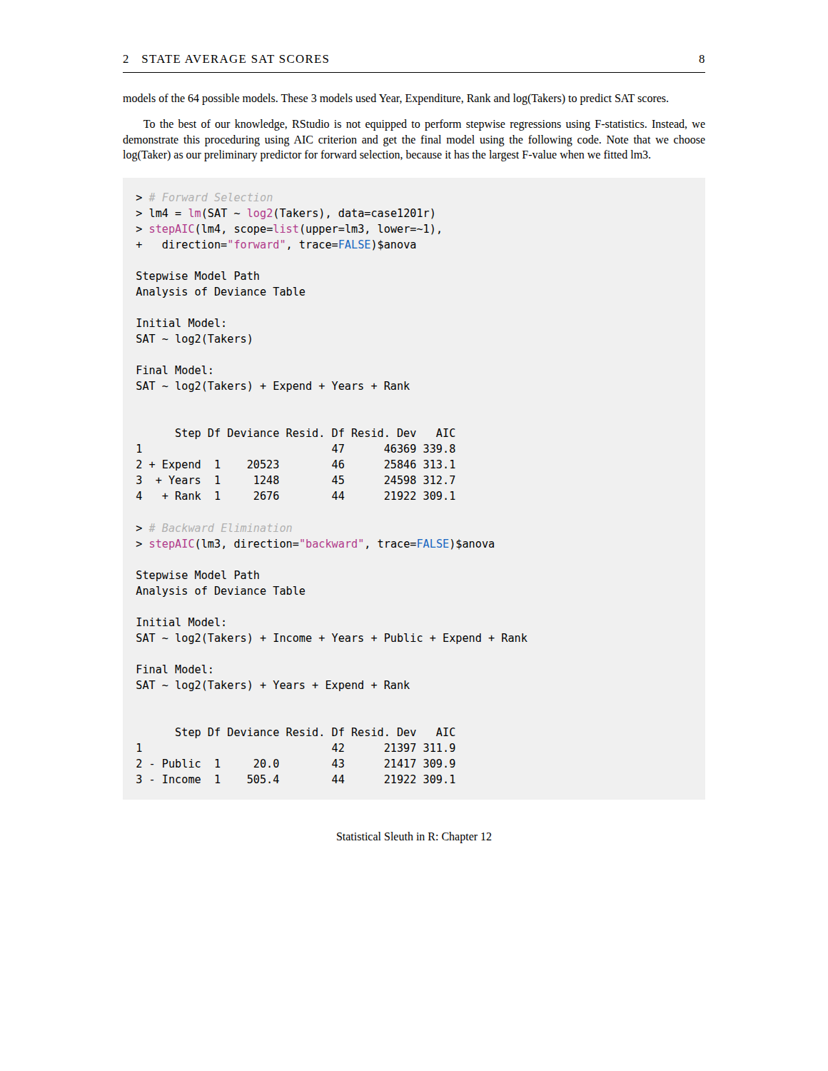2 State Average SAT Scores 8
models of the 64 possible models. These 3 models used Year, Expenditure, Rank and log(Takers) to predict SAT scores.
To the best of our knowledge, RStudio is not equipped to perform stepwise regressions using F-statistics. Instead, we demonstrate this proceduring using AIC criterion and get the final model using the following code. Note that we choose log(Taker) as our preliminary predictor for forward selection, because it has the largest F-value when we fitted lm3.
> # Forward Selection
> lm4 = lm(SAT ~ log2(Takers), data=case1201r)
> stepAIC(lm4, scope=list(upper=lm3, lower=~1),
+   direction="forward", trace=FALSE)$anova

Stepwise Model Path
Analysis of Deviance Table

Initial Model:
SAT ~ log2(Takers)

Final Model:
SAT ~ log2(Takers) + Expend + Years + Rank


      Step Df Deviance Resid. Df Resid. Dev   AIC
1                             47      46369 339.8
2 + Expend  1    20523        46      25846 313.1
3  + Years  1     1248        45      24598 312.7
4   + Rank  1     2676        44      21922 309.1

> # Backward Elimination
> stepAIC(lm3, direction="backward", trace=FALSE)$anova

Stepwise Model Path
Analysis of Deviance Table

Initial Model:
SAT ~ log2(Takers) + Income + Years + Public + Expend + Rank

Final Model:
SAT ~ log2(Takers) + Years + Expend + Rank


      Step Df Deviance Resid. Df Resid. Dev   AIC
1                             42      21397 311.9
2 - Public  1     20.0        43      21417 309.9
3 - Income  1    505.4        44      21922 309.1
Statistical Sleuth in R: Chapter 12